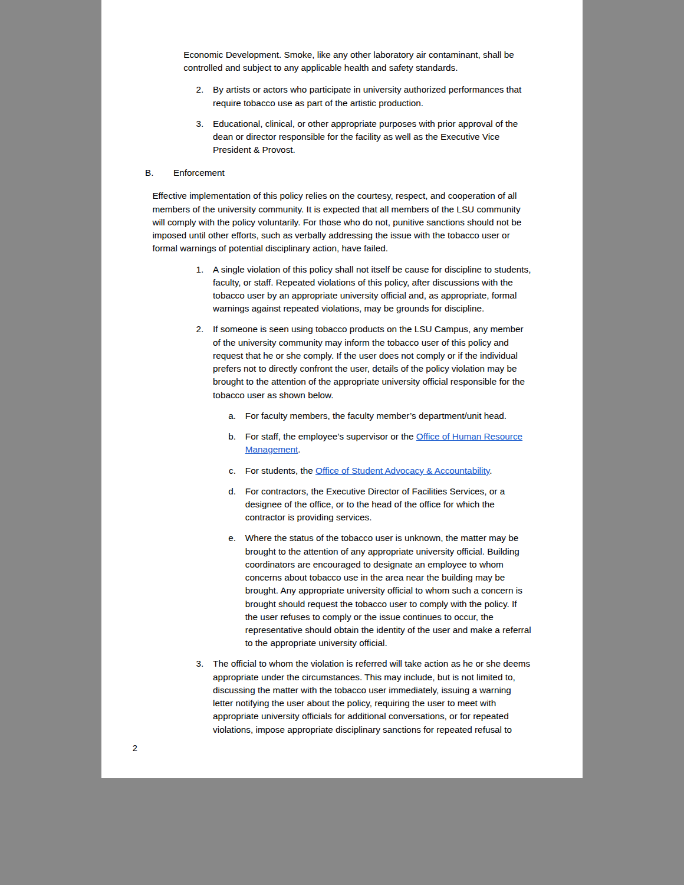Economic Development. Smoke, like any other laboratory air contaminant, shall be controlled and subject to any applicable health and safety standards.
By artists or actors who participate in university authorized performances that require tobacco use as part of the artistic production.
Educational, clinical, or other appropriate purposes with prior approval of the dean or director responsible for the facility as well as the Executive Vice President & Provost.
B. Enforcement
Effective implementation of this policy relies on the courtesy, respect, and cooperation of all members of the university community. It is expected that all members of the LSU community will comply with the policy voluntarily. For those who do not, punitive sanctions should not be imposed until other efforts, such as verbally addressing the issue with the tobacco user or formal warnings of potential disciplinary action, have failed.
A single violation of this policy shall not itself be cause for discipline to students, faculty, or staff. Repeated violations of this policy, after discussions with the tobacco user by an appropriate university official and, as appropriate, formal warnings against repeated violations, may be grounds for discipline.
If someone is seen using tobacco products on the LSU Campus, any member of the university community may inform the tobacco user of this policy and request that he or she comply. If the user does not comply or if the individual prefers not to directly confront the user, details of the policy violation may be brought to the attention of the appropriate university official responsible for the tobacco user as shown below.
For faculty members, the faculty member’s department/unit head.
For staff, the employee’s supervisor or the Office of Human Resource Management.
For students, the Office of Student Advocacy & Accountability.
For contractors, the Executive Director of Facilities Services, or a designee of the office, or to the head of the office for which the contractor is providing services.
Where the status of the tobacco user is unknown, the matter may be brought to the attention of any appropriate university official. Building coordinators are encouraged to designate an employee to whom concerns about tobacco use in the area near the building may be brought. Any appropriate university official to whom such a concern is brought should request the tobacco user to comply with the policy. If the user refuses to comply or the issue continues to occur, the representative should obtain the identity of the user and make a referral to the appropriate university official.
The official to whom the violation is referred will take action as he or she deems appropriate under the circumstances. This may include, but is not limited to, discussing the matter with the tobacco user immediately, issuing a warning letter notifying the user about the policy, requiring the user to meet with appropriate university officials for additional conversations, or for repeated violations, impose appropriate disciplinary sanctions for repeated refusal to
2